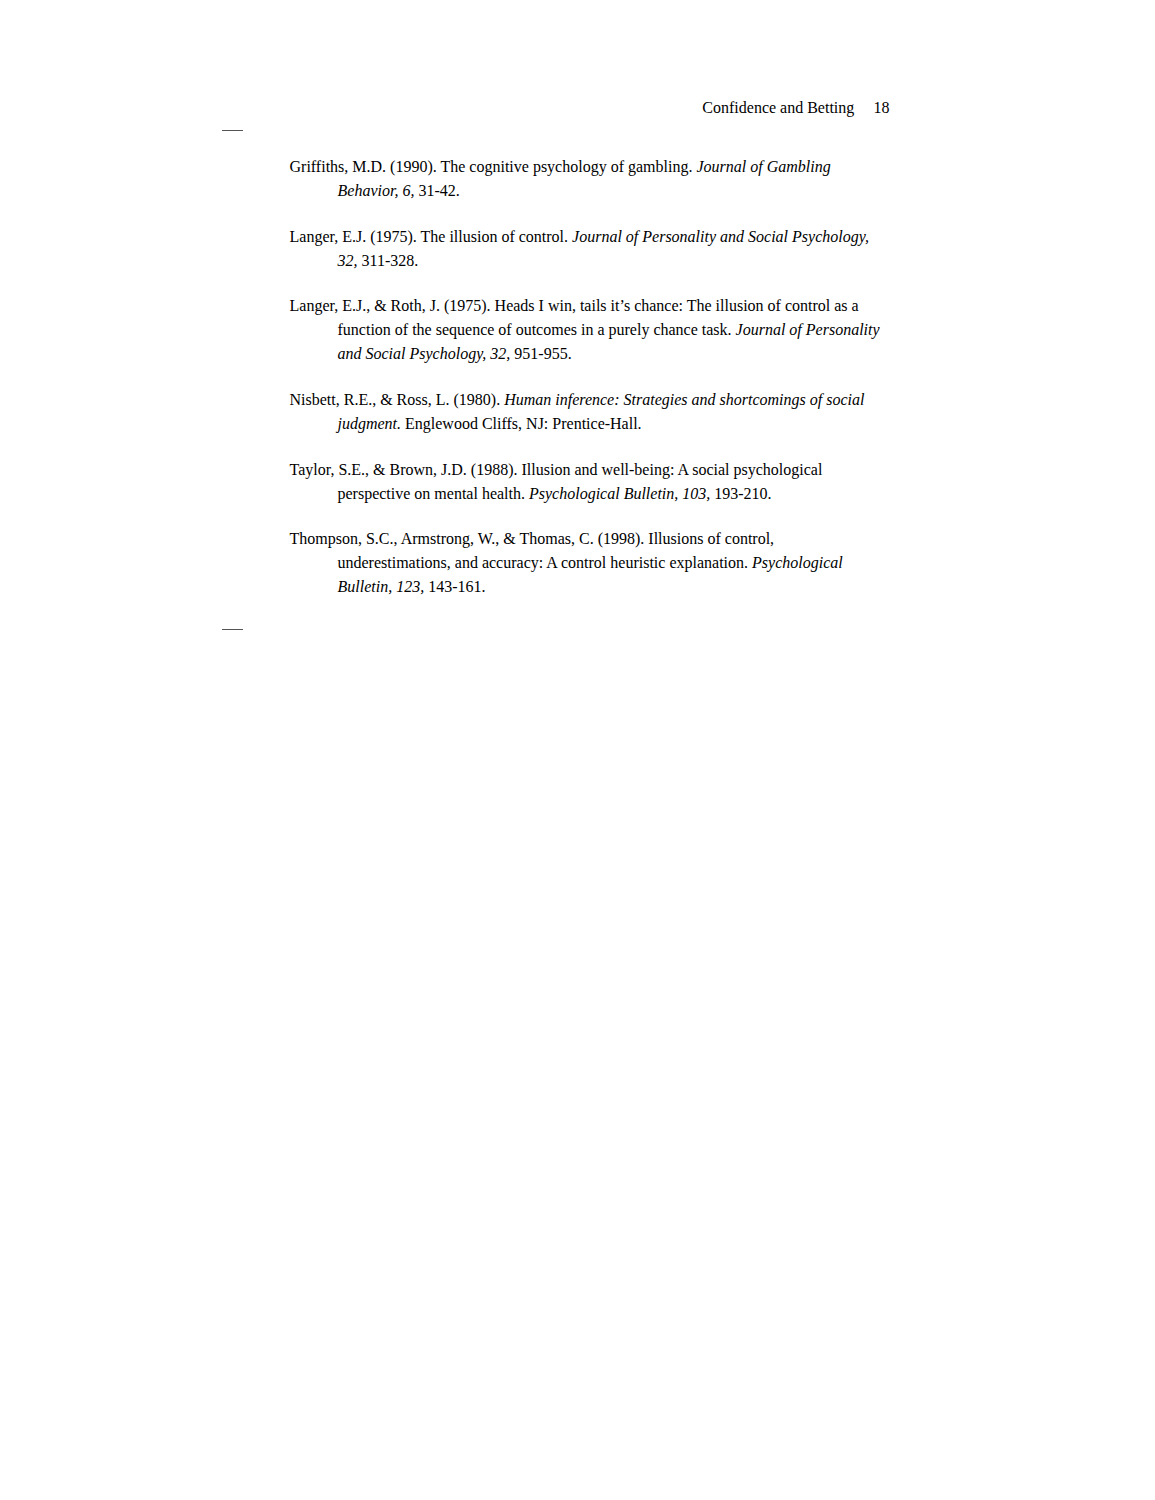Confidence and Betting18
Griffiths, M.D. (1990). The cognitive psychology of gambling. Journal of Gambling Behavior, 6, 31-42.
Langer, E.J. (1975). The illusion of control. Journal of Personality and Social Psychology, 32, 311-328.
Langer, E.J., & Roth, J. (1975). Heads I win, tails it’s chance: The illusion of control as a function of the sequence of outcomes in a purely chance task. Journal of Personality and Social Psychology, 32, 951-955.
Nisbett, R.E., & Ross, L. (1980). Human inference: Strategies and shortcomings of social judgment. Englewood Cliffs, NJ: Prentice-Hall.
Taylor, S.E., & Brown, J.D. (1988). Illusion and well-being: A social psychological perspective on mental health. Psychological Bulletin, 103, 193-210.
Thompson, S.C., Armstrong, W., & Thomas, C. (1998). Illusions of control, underestimations, and accuracy: A control heuristic explanation. Psychological Bulletin, 123, 143-161.